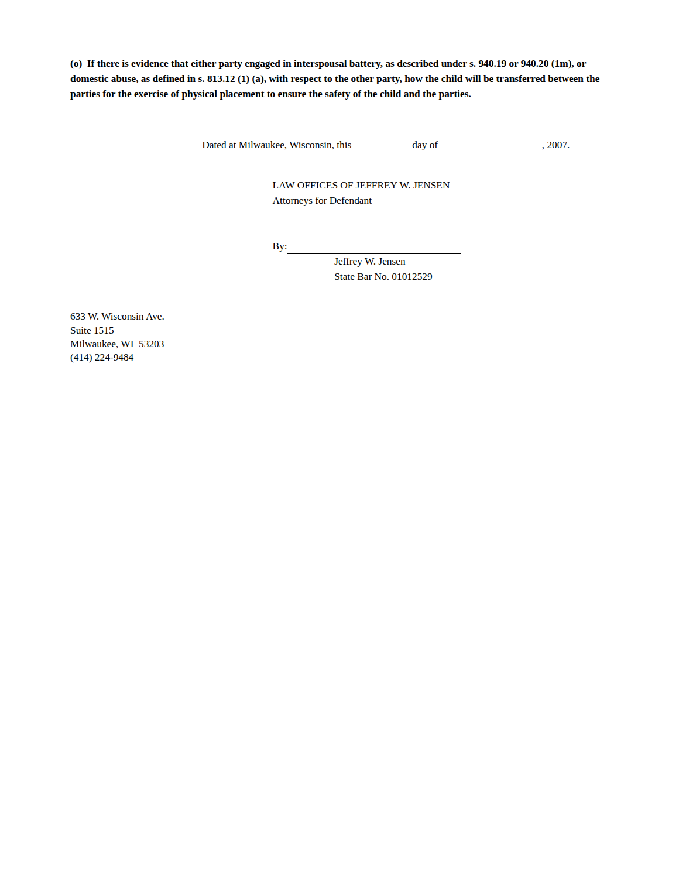(o) If there is evidence that either party engaged in interspousal battery, as described under s. 940.19 or 940.20 (1m), or domestic abuse, as defined in s. 813.12 (1) (a), with respect to the other party, how the child will be transferred between the parties for the exercise of physical placement to ensure the safety of the child and the parties.
Dated at Milwaukee, Wisconsin, this day of , 2007.
LAW OFFICES OF JEFFREY W. JENSEN
Attorneys for Defendant
By:
Jeffrey W. Jensen
State Bar No. 01012529
633 W. Wisconsin Ave.
Suite 1515
Milwaukee, WI 53203
(414) 224-9484